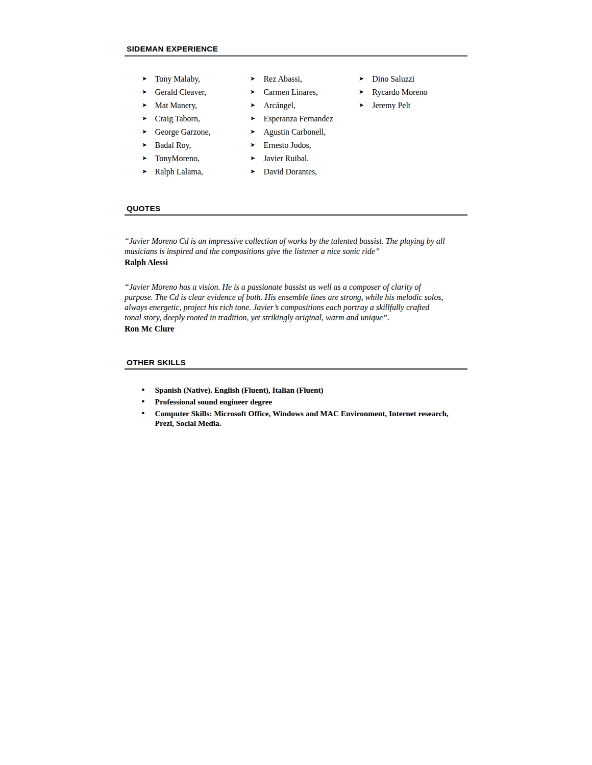Sideman Experience
Tony Malaby,
Gerald Cleaver,
Mat Manery,
Craig Taborn,
George Garzone,
Badal Roy,
TonyMoreno,
Ralph Lalama,
Rez Abassi,
Carmen Linares,
Arcángel,
Esperanza Fernandez
Agustin Carbonell,
Ernesto Jodos,
Javier Ruibal.
David Dorantes,
Dino Saluzzi
Rycardo Moreno
Jeremy Pelt
Quotes
“Javier Moreno Cd is an impressive collection of works by the talented bassist. The playing by all musicians is inspired and the compositions give the listener a nice sonic ride”
Ralph Alessi
“Javier Moreno has a vision. He is a passionate bassist as well as a composer of clarity of purpose. The Cd is clear evidence of both. His ensemble lines are strong, while his melodic solos, always energetic, project his rich tone. Javier’s compositions each portray a skillfully crafted tonal story, deeply rooted in tradition, yet strikingly original, warm and unique”.
Ron Mc Clure
Other Skills
Spanish (Native). English (Fluent), Italian (Fluent)
Professional sound engineer degree
Computer Skills: Microsoft Office, Windows and MAC Environment, Internet research, Prezi, Social Media.